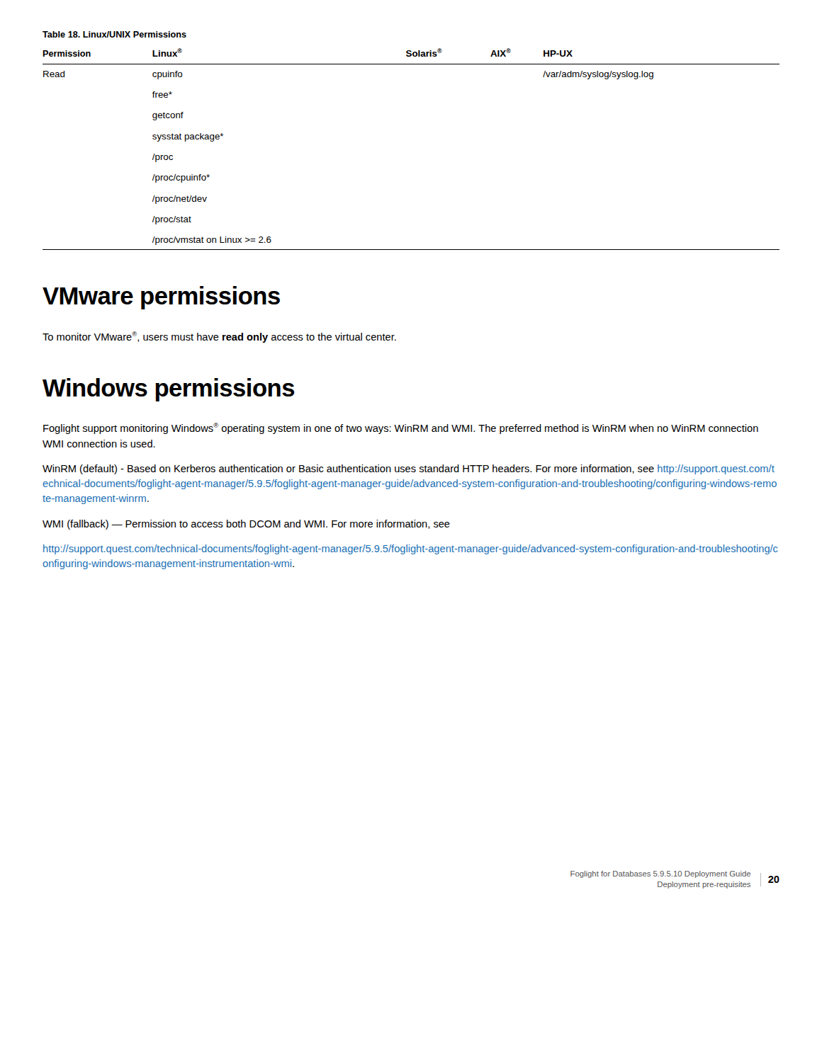Table 18. Linux/UNIX Permissions
| Permission | Linux ® | Solaris ® | AIX ® | HP-UX |
| --- | --- | --- | --- | --- |
| Read | cpuinfo free* getconf sysstat package* /proc /proc/cpuinfo* /proc/net/dev /proc/stat /proc/vmstat on Linux >= 2.6 | | | /var/adm/syslog/syslog.log |
VMware permissions
To monitor VMware®, users must have read only access to the virtual center.
Windows permissions
Foglight support monitoring Windows® operating system in one of two ways: WinRM and WMI. The preferred method is WinRM when no WinRM connection WMI connection is used.
WinRM (default) - Based on Kerberos authentication or Basic authentication uses standard HTTP headers. For more information, see http://support.quest.com/technical-documents/foglight-agent-manager/5.9.5/foglight-agent-manager-guide/advanced-system-configuration-and-troubleshooting/configuring-windows-remote-management-winrm.
WMI (fallback) — Permission to access both DCOM and WMI. For more information, see
http://support.quest.com/technical-documents/foglight-agent-manager/5.9.5/foglight-agent-manager-guide/advanced-system-configuration-and-troubleshooting/configuring-windows-management-instrumentation-wmi.
Foglight for Databases 5.9.5.10 Deployment Guide
Deployment pre-requisites 20